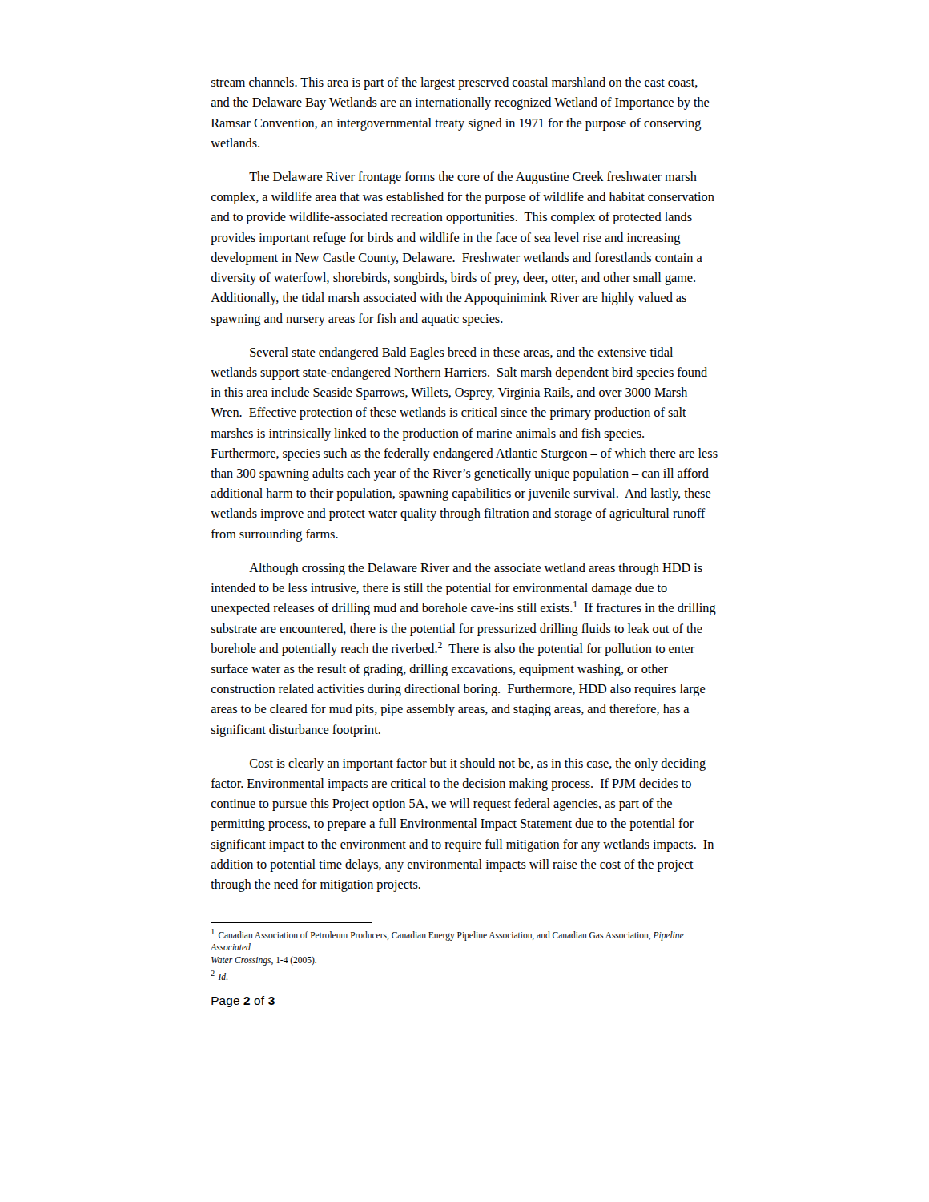stream channels. This area is part of the largest preserved coastal marshland on the east coast, and the Delaware Bay Wetlands are an internationally recognized Wetland of Importance by the Ramsar Convention, an intergovernmental treaty signed in 1971 for the purpose of conserving wetlands.
The Delaware River frontage forms the core of the Augustine Creek freshwater marsh complex, a wildlife area that was established for the purpose of wildlife and habitat conservation and to provide wildlife-associated recreation opportunities. This complex of protected lands provides important refuge for birds and wildlife in the face of sea level rise and increasing development in New Castle County, Delaware. Freshwater wetlands and forestlands contain a diversity of waterfowl, shorebirds, songbirds, birds of prey, deer, otter, and other small game. Additionally, the tidal marsh associated with the Appoquinimink River are highly valued as spawning and nursery areas for fish and aquatic species.
Several state endangered Bald Eagles breed in these areas, and the extensive tidal wetlands support state-endangered Northern Harriers. Salt marsh dependent bird species found in this area include Seaside Sparrows, Willets, Osprey, Virginia Rails, and over 3000 Marsh Wren. Effective protection of these wetlands is critical since the primary production of salt marshes is intrinsically linked to the production of marine animals and fish species. Furthermore, species such as the federally endangered Atlantic Sturgeon – of which there are less than 300 spawning adults each year of the River’s genetically unique population – can ill afford additional harm to their population, spawning capabilities or juvenile survival. And lastly, these wetlands improve and protect water quality through filtration and storage of agricultural runoff from surrounding farms.
Although crossing the Delaware River and the associate wetland areas through HDD is intended to be less intrusive, there is still the potential for environmental damage due to unexpected releases of drilling mud and borehole cave-ins still exists.1 If fractures in the drilling substrate are encountered, there is the potential for pressurized drilling fluids to leak out of the borehole and potentially reach the riverbed.2 There is also the potential for pollution to enter surface water as the result of grading, drilling excavations, equipment washing, or other construction related activities during directional boring. Furthermore, HDD also requires large areas to be cleared for mud pits, pipe assembly areas, and staging areas, and therefore, has a significant disturbance footprint.
Cost is clearly an important factor but it should not be, as in this case, the only deciding factor. Environmental impacts are critical to the decision making process. If PJM decides to continue to pursue this Project option 5A, we will request federal agencies, as part of the permitting process, to prepare a full Environmental Impact Statement due to the potential for significant impact to the environment and to require full mitigation for any wetlands impacts. In addition to potential time delays, any environmental impacts will raise the cost of the project through the need for mitigation projects.
1 Canadian Association of Petroleum Producers, Canadian Energy Pipeline Association, and Canadian Gas Association, Pipeline Associated Water Crossings, 1-4 (2005).
2 Id.
Page 2 of 3